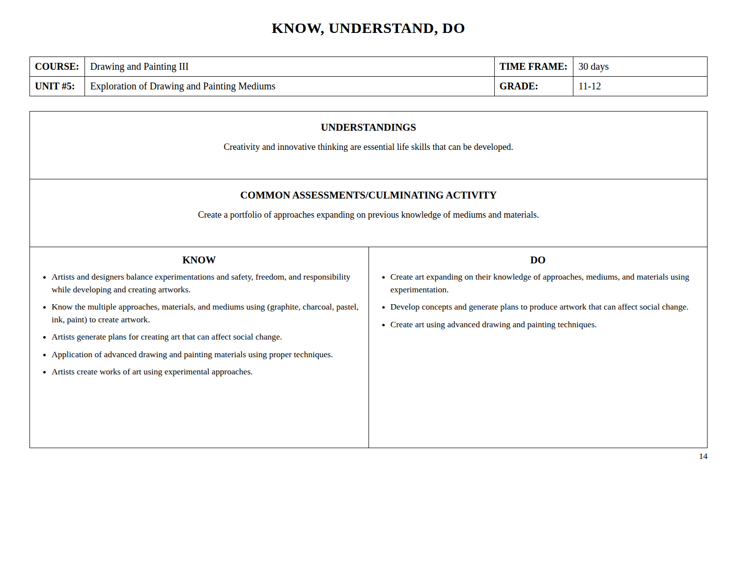KNOW, UNDERSTAND, DO
| COURSE: | Drawing and Painting III | TIME FRAME: | 30 days |
| UNIT #5: | Exploration of Drawing and Painting Mediums | GRADE: | 11-12 |
| UNDERSTANDINGS Creativity and innovative thinking are essential life skills that can be developed. |
| COMMON ASSESSMENTS/CULMINATING ACTIVITY Create a portfolio of approaches expanding on previous knowledge of mediums and materials. |
| KNOW Artists and designers balance experimentations and safety, freedom, and responsibility while developing and creating artworks. Know the multiple approaches, materials, and mediums using (graphite, charcoal, pastel, ink, paint) to create artwork. Artists generate plans for creating art that can affect social change. Application of advanced drawing and painting materials using proper techniques. Artists create works of art using experimental approaches. | DO Create art expanding on their knowledge of approaches, mediums, and materials using experimentation. Develop concepts and generate plans to produce artwork that can affect social change. Create art using advanced drawing and painting techniques. |
14